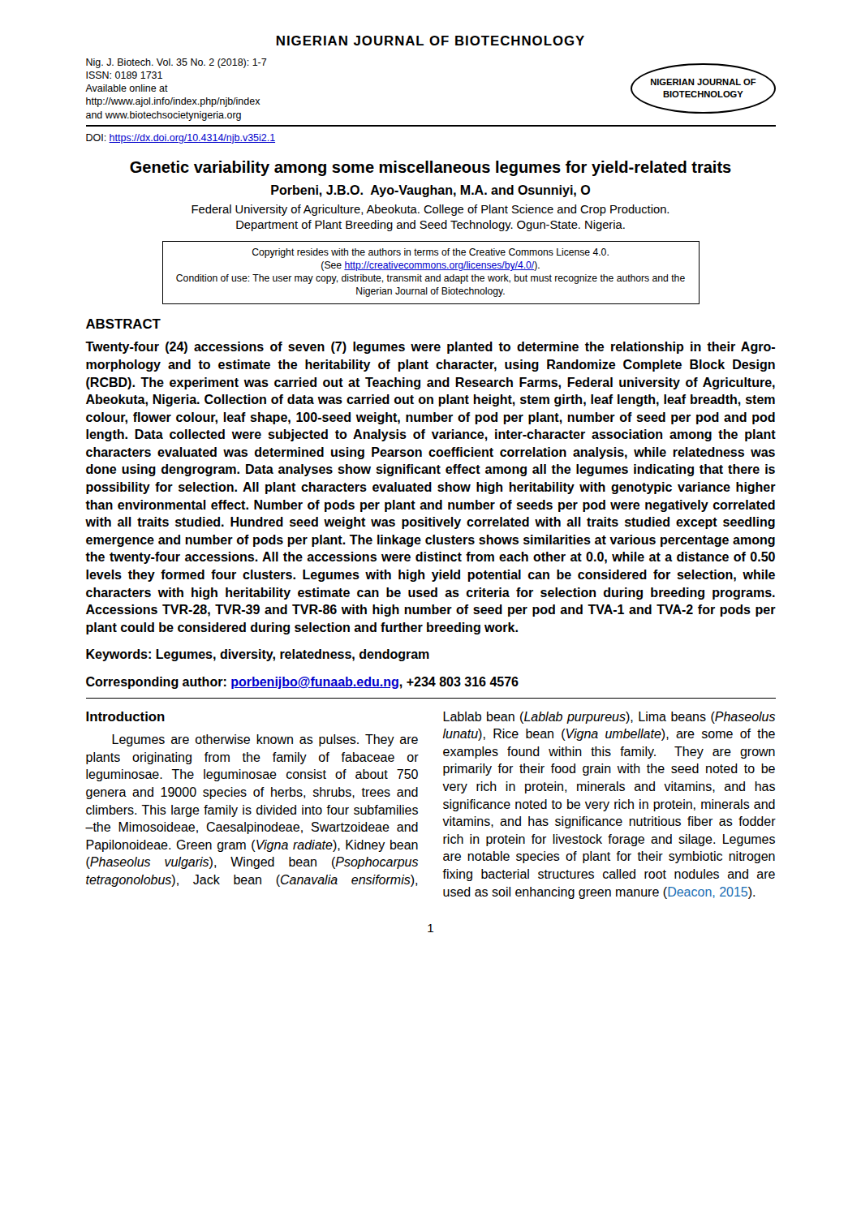NIGERIAN JOURNAL OF BIOTECHNOLOGY
Nig. J. Biotech. Vol. 35 No. 2 (2018): 1-7
ISSN: 0189 1731
Available online at
http://www.ajol.info/index.php/njb/index
and www.biotechsocietynigeria.org
NIGERIAN JOURNAL OF
BIOTECHNOLOGY
DOI: https://dx.doi.org/10.4314/njb.v35i2.1
Genetic variability among some miscellaneous legumes for yield-related traits
Porbeni, J.B.O. Ayo-Vaughan, M.A. and Osunniyi, O
Federal University of Agriculture, Abeokuta. College of Plant Science and Crop Production.
Department of Plant Breeding and Seed Technology. Ogun-State. Nigeria.
Copyright resides with the authors in terms of the Creative Commons License 4.0.
(See http://creativecommons.org/licenses/by/4.0/).
Condition of use: The user may copy, distribute, transmit and adapt the work, but must recognize the authors and the Nigerian Journal of Biotechnology.
ABSTRACT
Twenty-four (24) accessions of seven (7) legumes were planted to determine the relationship in their Agro-morphology and to estimate the heritability of plant character, using Randomize Complete Block Design (RCBD). The experiment was carried out at Teaching and Research Farms, Federal university of Agriculture, Abeokuta, Nigeria. Collection of data was carried out on plant height, stem girth, leaf length, leaf breadth, stem colour, flower colour, leaf shape, 100-seed weight, number of pod per plant, number of seed per pod and pod length. Data collected were subjected to Analysis of variance, inter-character association among the plant characters evaluated was determined using Pearson coefficient correlation analysis, while relatedness was done using dengrogram. Data analyses show significant effect among all the legumes indicating that there is possibility for selection. All plant characters evaluated show high heritability with genotypic variance higher than environmental effect. Number of pods per plant and number of seeds per pod were negatively correlated with all traits studied. Hundred seed weight was positively correlated with all traits studied except seedling emergence and number of pods per plant. The linkage clusters shows similarities at various percentage among the twenty-four accessions. All the accessions were distinct from each other at 0.0, while at a distance of 0.50 levels they formed four clusters. Legumes with high yield potential can be considered for selection, while characters with high heritability estimate can be used as criteria for selection during breeding programs. Accessions TVR-28, TVR-39 and TVR-86 with high number of seed per pod and TVA-1 and TVA-2 for pods per plant could be considered during selection and further breeding work.
Keywords: Legumes, diversity, relatedness, dendogram
Corresponding author: porbenijbo@funaab.edu.ng, +234 803 316 4576
Introduction
Legumes are otherwise known as pulses. They are plants originating from the family of fabaceae or leguminosae. The leguminosae consist of about 750 genera and 19000 species of herbs, shrubs, trees and climbers. This large family is divided into four subfamilies –the Mimosoideae, Caesalpinodeae, Swartzoideae and Papilonoideae. Green gram (Vigna radiate), Kidney bean (Phaseolus vulgaris), Winged bean (Psophocarpus tetragonolobus), Jack bean (Canavalia ensiformis), Lablab bean (Lablab purpureus), Lima beans (Phaseolus lunatu), Rice bean (Vigna umbellate), are some of the examples found within this family. They are grown primarily for their food grain with the seed noted to be very rich in protein, minerals and vitamins, and has significance noted to be very rich in protein, minerals and vitamins, and has significance nutritious fiber as fodder rich in protein for livestock forage and silage. Legumes are notable species of plant for their symbiotic nitrogen fixing bacterial structures called root nodules and are used as soil enhancing green manure (Deacon, 2015).
1